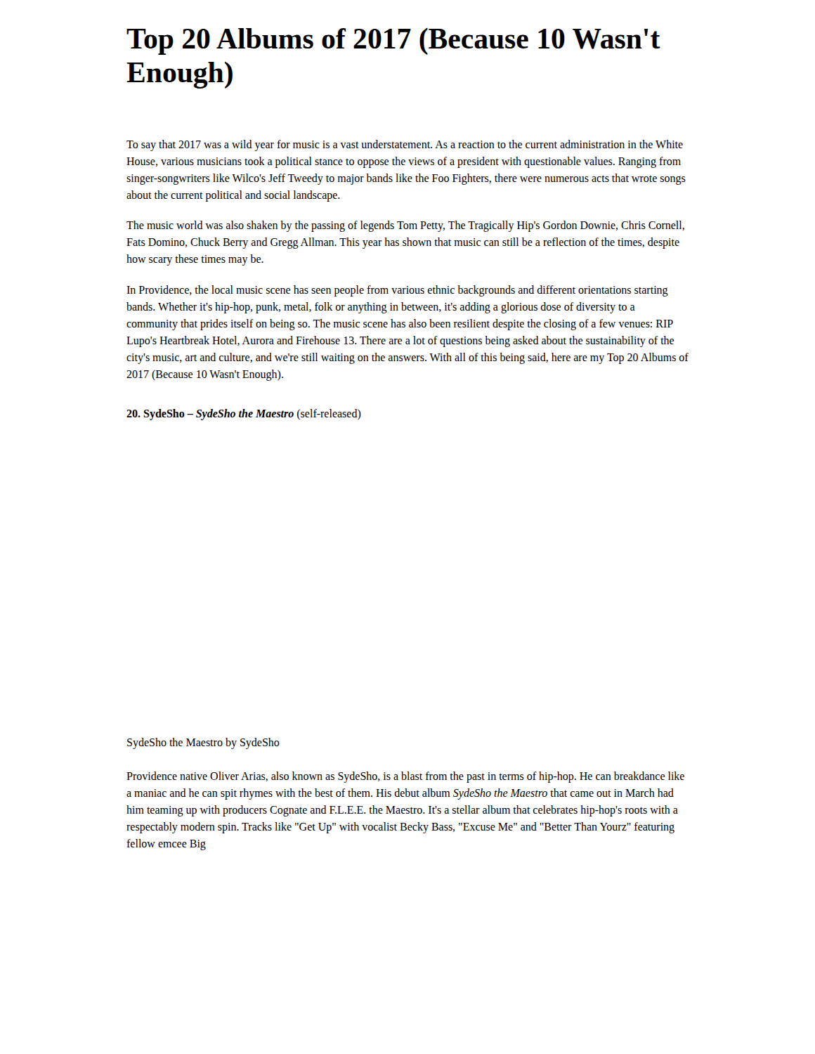Top 20 Albums of 2017 (Because 10 Wasn't Enough)
To say that 2017 was a wild year for music is a vast understatement. As a reaction to the current administration in the White House, various musicians took a political stance to oppose the views of a president with questionable values. Ranging from singer-songwriters like Wilco's Jeff Tweedy to major bands like the Foo Fighters, there were numerous acts that wrote songs about the current political and social landscape.
The music world was also shaken by the passing of legends Tom Petty, The Tragically Hip's Gordon Downie, Chris Cornell, Fats Domino, Chuck Berry and Gregg Allman. This year has shown that music can still be a reflection of the times, despite how scary these times may be.
In Providence, the local music scene has seen people from various ethnic backgrounds and different orientations starting bands. Whether it's hip-hop, punk, metal, folk or anything in between, it's adding a glorious dose of diversity to a community that prides itself on being so. The music scene has also been resilient despite the closing of a few venues: RIP Lupo's Heartbreak Hotel, Aurora and Firehouse 13. There are a lot of questions being asked about the sustainability of the city's music, art and culture, and we're still waiting on the answers. With all of this being said, here are my Top 20 Albums of 2017 (Because 10 Wasn't Enough).
20. SydeSho – SydeSho the Maestro (self-released)
SydeSho the Maestro by SydeSho
Providence native Oliver Arias, also known as SydeSho, is a blast from the past in terms of hip-hop. He can breakdance like a maniac and he can spit rhymes with the best of them. His debut album SydeSho the Maestro that came out in March had him teaming up with producers Cognate and F.L.E.E. the Maestro. It's a stellar album that celebrates hip-hop's roots with a respectably modern spin. Tracks like "Get Up" with vocalist Becky Bass, "Excuse Me" and "Better Than Yourz" featuring fellow emcee Big